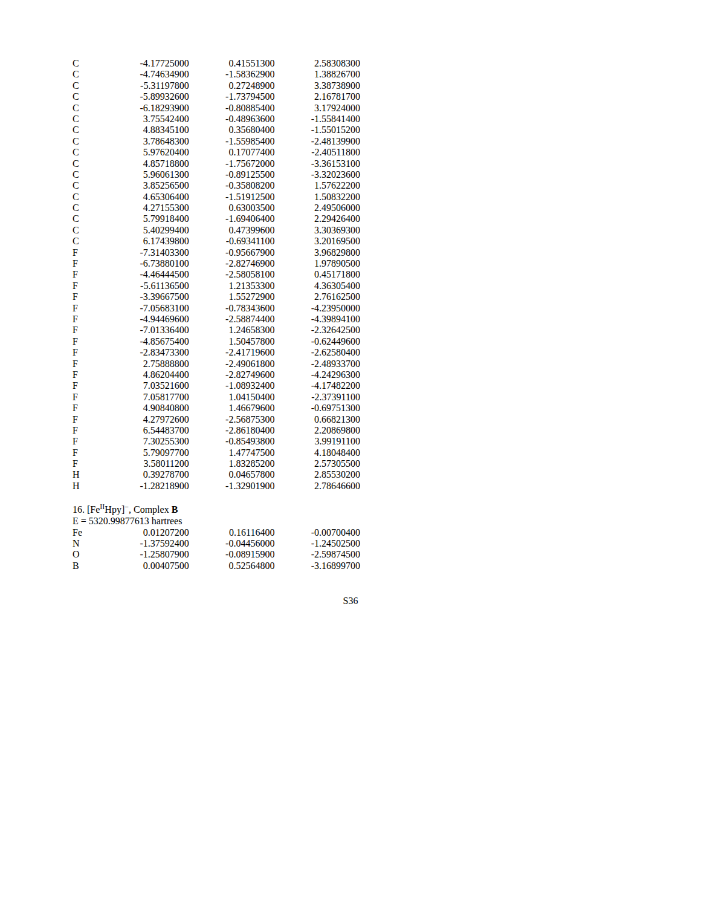| C | -4.17725000 | 0.41551300 | 2.58308300 |
| C | -4.74634900 | -1.58362900 | 1.38826700 |
| C | -5.31197800 | 0.27248900 | 3.38738900 |
| C | -5.89932600 | -1.73794500 | 2.16781700 |
| C | -6.18293900 | -0.80885400 | 3.17924000 |
| C | 3.75542400 | -0.48963600 | -1.55841400 |
| C | 4.88345100 | 0.35680400 | -1.55015200 |
| C | 3.78648300 | -1.55985400 | -2.48139900 |
| C | 5.97620400 | 0.17077400 | -2.40511800 |
| C | 4.85718800 | -1.75672000 | -3.36153100 |
| C | 5.96061300 | -0.89125500 | -3.32023600 |
| C | 3.85256500 | -0.35808200 | 1.57622200 |
| C | 4.65306400 | -1.51912500 | 1.50832200 |
| C | 4.27155300 | 0.63003500 | 2.49506000 |
| C | 5.79918400 | -1.69406400 | 2.29426400 |
| C | 5.40299400 | 0.47399600 | 3.30369300 |
| C | 6.17439800 | -0.69341100 | 3.20169500 |
| F | -7.31403300 | -0.95667900 | 3.96829800 |
| F | -6.73880100 | -2.82746900 | 1.97890500 |
| F | -4.46444500 | -2.58058100 | 0.45171800 |
| F | -5.61136500 | 1.21353300 | 4.36305400 |
| F | -3.39667500 | 1.55272900 | 2.76162500 |
| F | -7.05683100 | -0.78343600 | -4.23950000 |
| F | -4.94469600 | -2.58874400 | -4.39894100 |
| F | -7.01336400 | 1.24658300 | -2.32642500 |
| F | -4.85675400 | 1.50457800 | -0.62449600 |
| F | -2.83473300 | -2.41719600 | -2.62580400 |
| F | 2.75888800 | -2.49061800 | -2.48933700 |
| F | 4.86204400 | -2.82749600 | -4.24296300 |
| F | 7.03521600 | -1.08932400 | -4.17482200 |
| F | 7.05817700 | 1.04150400 | -2.37391100 |
| F | 4.90840800 | 1.46679600 | -0.69751300 |
| F | 4.27972600 | -2.56875300 | 0.66821300 |
| F | 6.54483700 | -2.86180400 | 2.20869800 |
| F | 7.30255300 | -0.85493800 | 3.99191100 |
| F | 5.79097700 | 1.47747500 | 4.18048400 |
| F | 3.58011200 | 1.83285200 | 2.57305500 |
| H | 0.39278700 | 0.04657800 | 2.85530200 |
| H | -1.28218900 | -1.32901900 | 2.78646600 |
16. [FeIIHpy]−, Complex B
E = 5320.99877613 hartrees
| Fe | 0.01207200 | 0.16116400 | -0.00700400 |
| N | -1.37592400 | -0.04456000 | -1.24502500 |
| O | -1.25807900 | -0.08915900 | -2.59874500 |
| B | 0.00407500 | 0.52564800 | -3.16899700 |
S36